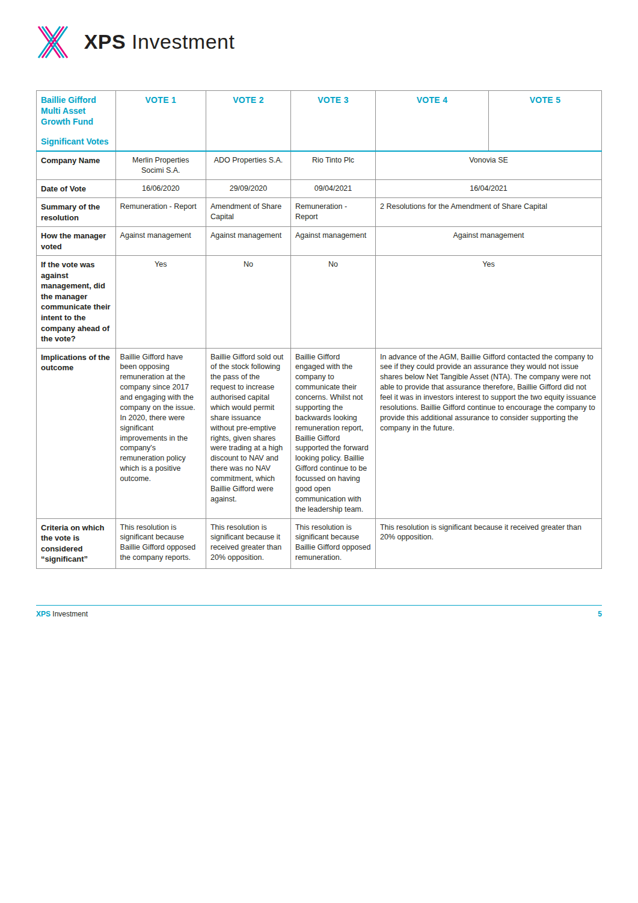XPS Investment
| Baillie Gifford Multi Asset Growth Fund Significant Votes | VOTE 1 | VOTE 2 | VOTE 3 | VOTE 4 | VOTE 5 |
| --- | --- | --- | --- | --- | --- |
| Company Name | Merlin Properties Socimi S.A. | ADO Properties S.A. | Rio Tinto Plc | Vonovia SE |
| Date of Vote | 16/06/2020 | 29/09/2020 | 09/04/2021 | 16/04/2021 |
| Summary of the resolution | Remuneration - Report | Amendment of Share Capital | Remuneration - Report | 2 Resolutions for the Amendment of Share Capital |
| How the manager voted | Against management | Against management | Against management | Against management |
| If the vote was against management, did the manager communicate their intent to the company ahead of the vote? | Yes | No | No | Yes |
| Implications of the outcome | Baillie Gifford have been opposing remuneration at the company since 2017 and engaging with the company on the issue. In 2020, there were significant improvements in the company's remuneration policy which is a positive outcome. | Baillie Gifford sold out of the stock following the pass of the request to increase authorised capital which would permit share issuance without pre-emptive rights, given shares were trading at a high discount to NAV and there was no NAV commitment, which Baillie Gifford were against. | Baillie Gifford engaged with the company to communicate their concerns. Whilst not supporting the backwards looking remuneration report, Baillie Gifford supported the forward looking policy. Baillie Gifford continue to be focussed on having good open communication with the leadership team. | In advance of the AGM, Baillie Gifford contacted the company to see if they could provide an assurance they would not issue shares below Net Tangible Asset (NTA). The company were not able to provide that assurance therefore, Baillie Gifford did not feel it was in investors interest to support the two equity issuance resolutions. Baillie Gifford continue to encourage the company to provide this additional assurance to consider supporting the company in the future. |
| Criteria on which the vote is considered “significant” | This resolution is significant because Baillie Gifford opposed the company reports. | This resolution is significant because it received greater than 20% opposition. | This resolution is significant because Baillie Gifford opposed remuneration. | This resolution is significant because it received greater than 20% opposition. |
XPS Investment
5